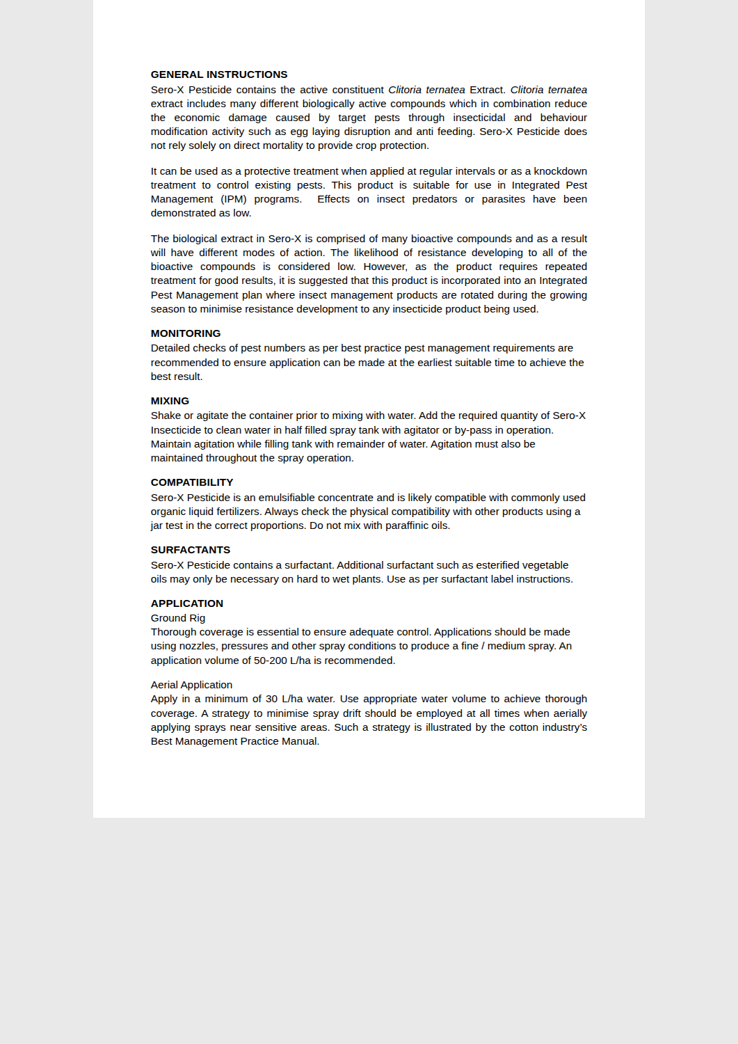GENERAL INSTRUCTIONS
Sero-X Pesticide contains the active constituent Clitoria ternatea Extract. Clitoria ternatea extract includes many different biologically active compounds which in combination reduce the economic damage caused by target pests through insecticidal and behaviour modification activity such as egg laying disruption and anti feeding. Sero-X Pesticide does not rely solely on direct mortality to provide crop protection.
It can be used as a protective treatment when applied at regular intervals or as a knockdown treatment to control existing pests. This product is suitable for use in Integrated Pest Management (IPM) programs. Effects on insect predators or parasites have been demonstrated as low.
The biological extract in Sero-X is comprised of many bioactive compounds and as a result will have different modes of action. The likelihood of resistance developing to all of the bioactive compounds is considered low. However, as the product requires repeated treatment for good results, it is suggested that this product is incorporated into an Integrated Pest Management plan where insect management products are rotated during the growing season to minimise resistance development to any insecticide product being used.
MONITORING
Detailed checks of pest numbers as per best practice pest management requirements are recommended to ensure application can be made at the earliest suitable time to achieve the best result.
MIXING
Shake or agitate the container prior to mixing with water. Add the required quantity of Sero-X Insecticide to clean water in half filled spray tank with agitator or by-pass in operation. Maintain agitation while filling tank with remainder of water. Agitation must also be maintained throughout the spray operation.
COMPATIBILITY
Sero-X Pesticide is an emulsifiable concentrate and is likely compatible with commonly used organic liquid fertilizers. Always check the physical compatibility with other products using a jar test in the correct proportions. Do not mix with paraffinic oils.
SURFACTANTS
Sero-X Pesticide contains a surfactant. Additional surfactant such as esterified vegetable oils may only be necessary on hard to wet plants. Use as per surfactant label instructions.
APPLICATION
Ground Rig
Thorough coverage is essential to ensure adequate control. Applications should be made using nozzles, pressures and other spray conditions to produce a fine / medium spray. An application volume of 50-200 L/ha is recommended.
Aerial Application
Apply in a minimum of 30 L/ha water. Use appropriate water volume to achieve thorough coverage. A strategy to minimise spray drift should be employed at all times when aerially applying sprays near sensitive areas. Such a strategy is illustrated by the cotton industry’s Best Management Practice Manual.